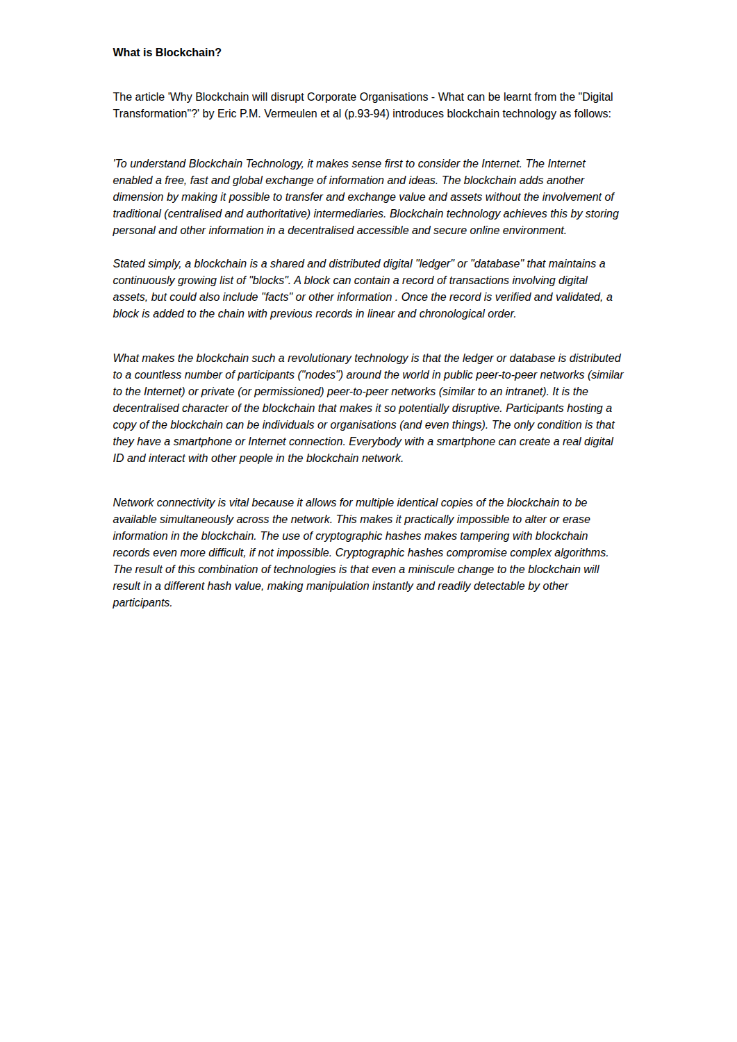What is Blockchain?
The article 'Why Blockchain will disrupt Corporate Organisations - What can be learnt from the "Digital Transformation"?' by Eric P.M. Vermeulen et al (p.93-94) introduces blockchain technology as follows:
'To understand Blockchain Technology, it makes sense first to consider the Internet. The Internet enabled a free, fast and global exchange of information and ideas. The blockchain adds another dimension by making it possible to transfer and exchange value and assets without the involvement of traditional (centralised and authoritative) intermediaries. Blockchain technology achieves this by storing personal and other information in a decentralised accessible and secure online environment.
Stated simply, a blockchain is a shared and distributed digital "ledger" or "database" that maintains a continuously growing list of "blocks". A block can contain a record of transactions involving digital assets, but could also include "facts" or other information . Once the record is verified and validated, a block is added to the chain with previous records in linear and chronological order.
What makes the blockchain such a revolutionary technology is that the ledger or database is distributed to a countless number of participants ("nodes") around the world in public peer-to-peer networks (similar to the Internet) or private (or permissioned) peer-to-peer networks (similar to an intranet). It is the decentralised character of the blockchain that makes it so potentially disruptive. Participants hosting a copy of the blockchain can be individuals or organisations (and even things). The only condition is that they have a smartphone or Internet connection. Everybody with a smartphone can create a real digital ID and interact with other people in the blockchain network.
Network connectivity is vital because it allows for multiple identical copies of the blockchain to be available simultaneously across the network. This makes it practically impossible to alter or erase information in the blockchain. The use of cryptographic hashes makes tampering with blockchain records even more difficult, if not impossible. Cryptographic hashes compromise complex algorithms. The result of this combination of technologies is that even a miniscule change to the blockchain will result in a different hash value, making manipulation instantly and readily detectable by other participants.